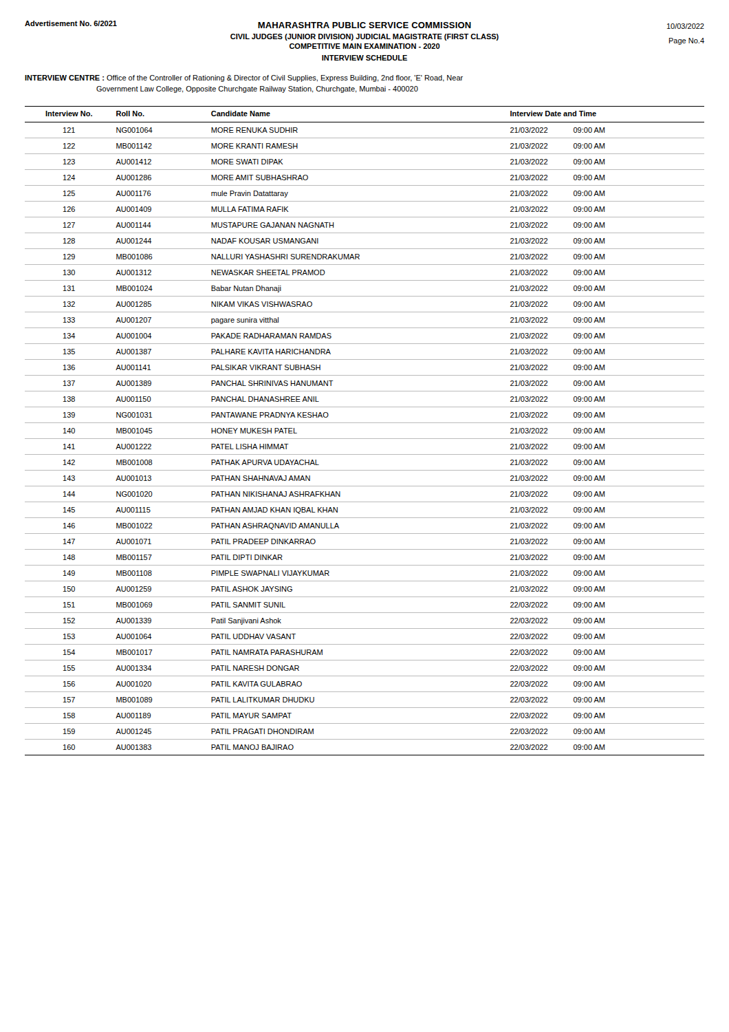Advertisement No. 6/2021
10/03/2022
Page No.4
MAHARASHTRA PUBLIC SERVICE COMMISSION
CIVIL JUDGES (JUNIOR DIVISION) JUDICIAL MAGISTRATE (FIRST CLASS)
COMPETITIVE MAIN EXAMINATION - 2020
INTERVIEW SCHEDULE
INTERVIEW CENTRE : Office of the Controller of Rationing & Director of Civil Supplies, Express Building, 2nd floor, 'E' Road, Near
Government Law College, Opposite Churchgate Railway Station, Churchgate, Mumbai - 400020
| Interview No. | Roll No. | Candidate Name | Interview Date and Time |
| --- | --- | --- | --- |
| 121 | NG001064 | MORE RENUKA SUDHIR | 21/03/2022 09:00 AM |
| 122 | MB001142 | MORE KRANTI RAMESH | 21/03/2022 09:00 AM |
| 123 | AU001412 | MORE SWATI DIPAK | 21/03/2022 09:00 AM |
| 124 | AU001286 | MORE AMIT SUBHASHRAO | 21/03/2022 09:00 AM |
| 125 | AU001176 | mule Pravin Datattaray | 21/03/2022 09:00 AM |
| 126 | AU001409 | MULLA FATIMA RAFIK | 21/03/2022 09:00 AM |
| 127 | AU001144 | MUSTAPURE GAJANAN NAGNATH | 21/03/2022 09:00 AM |
| 128 | AU001244 | NADAF KOUSAR USMANGANI | 21/03/2022 09:00 AM |
| 129 | MB001086 | NALLURI YASHASHRI SURENDRAKUMAR | 21/03/2022 09:00 AM |
| 130 | AU001312 | NEWASKAR SHEETAL PRAMOD | 21/03/2022 09:00 AM |
| 131 | MB001024 | Babar Nutan Dhanaji | 21/03/2022 09:00 AM |
| 132 | AU001285 | NIKAM VIKAS VISHWASRAO | 21/03/2022 09:00 AM |
| 133 | AU001207 | pagare sunira vitthal | 21/03/2022 09:00 AM |
| 134 | AU001004 | PAKADE RADHARAMAN RAMDAS | 21/03/2022 09:00 AM |
| 135 | AU001387 | PALHARE KAVITA HARICHANDRA | 21/03/2022 09:00 AM |
| 136 | AU001141 | PALSIKAR VIKRANT SUBHASH | 21/03/2022 09:00 AM |
| 137 | AU001389 | PANCHAL SHRINIVAS HANUMANT | 21/03/2022 09:00 AM |
| 138 | AU001150 | PANCHAL DHANASHREE ANIL | 21/03/2022 09:00 AM |
| 139 | NG001031 | PANTAWANE PRADNYA KESHAO | 21/03/2022 09:00 AM |
| 140 | MB001045 | HONEY MUKESH PATEL | 21/03/2022 09:00 AM |
| 141 | AU001222 | PATEL LISHA HIMMAT | 21/03/2022 09:00 AM |
| 142 | MB001008 | PATHAK APURVA UDAYACHAL | 21/03/2022 09:00 AM |
| 143 | AU001013 | PATHAN SHAHNAVAJ AMAN | 21/03/2022 09:00 AM |
| 144 | NG001020 | PATHAN NIKISHANAJ ASHRAFKHAN | 21/03/2022 09:00 AM |
| 145 | AU001115 | PATHAN AMJAD KHAN IQBAL KHAN | 21/03/2022 09:00 AM |
| 146 | MB001022 | PATHAN ASHRAQNAVID AMANULLA | 21/03/2022 09:00 AM |
| 147 | AU001071 | PATIL PRADEEP DINKARRAO | 21/03/2022 09:00 AM |
| 148 | MB001157 | PATIL DIPTI DINKAR | 21/03/2022 09:00 AM |
| 149 | MB001108 | PIMPLE SWAPNALI VIJAYKUMAR | 21/03/2022 09:00 AM |
| 150 | AU001259 | PATIL ASHOK JAYSING | 21/03/2022 09:00 AM |
| 151 | MB001069 | PATIL SANMIT SUNIL | 22/03/2022 09:00 AM |
| 152 | AU001339 | Patil Sanjivani Ashok | 22/03/2022 09:00 AM |
| 153 | AU001064 | PATIL UDDHAV VASANT | 22/03/2022 09:00 AM |
| 154 | MB001017 | PATIL NAMRATA PARASHURAM | 22/03/2022 09:00 AM |
| 155 | AU001334 | PATIL NARESH DONGAR | 22/03/2022 09:00 AM |
| 156 | AU001020 | PATIL KAVITA GULABRAO | 22/03/2022 09:00 AM |
| 157 | MB001089 | PATIL LALITKUMAR DHUDKU | 22/03/2022 09:00 AM |
| 158 | AU001189 | PATIL MAYUR SAMPAT | 22/03/2022 09:00 AM |
| 159 | AU001245 | PATIL PRAGATI DHONDIRAM | 22/03/2022 09:00 AM |
| 160 | AU001383 | PATIL MANOJ BAJIRAO | 22/03/2022 09:00 AM |